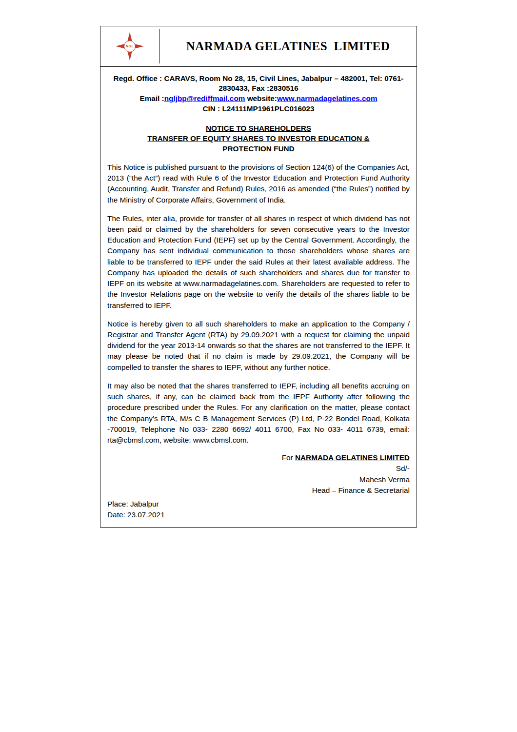NGL
NARMADA GELATINES LIMITED
Regd. Office : CARAVS, Room No 28, 15, Civil Lines, Jabalpur – 482001, Tel: 0761-2830433, Fax :2830516
Email :ngljbp@rediffmail.com website:www.narmadagelatines.com
CIN : L24111MP1961PLC016023
NOTICE TO SHAREHOLDERS
TRANSFER OF EQUITY SHARES TO INVESTOR EDUCATION &
PROTECTION FUND
This Notice is published pursuant to the provisions of Section 124(6) of the Companies Act, 2013 (“the Act”) read with Rule 6 of the Investor Education and Protection Fund Authority (Accounting, Audit, Transfer and Refund) Rules, 2016 as amended (“the Rules”) notified by the Ministry of Corporate Affairs, Government of India.
The Rules, inter alia, provide for transfer of all shares in respect of which dividend has not been paid or claimed by the shareholders for seven consecutive years to the Investor Education and Protection Fund (IEPF) set up by the Central Government. Accordingly, the Company has sent individual communication to those shareholders whose shares are liable to be transferred to IEPF under the said Rules at their latest available address. The Company has uploaded the details of such shareholders and shares due for transfer to IEPF on its website at www.narmadagelatines.com. Shareholders are requested to refer to the Investor Relations page on the website to verify the details of the shares liable to be transferred to IEPF.
Notice is hereby given to all such shareholders to make an application to the Company / Registrar and Transfer Agent (RTA) by 29.09.2021 with a request for claiming the unpaid dividend for the year 2013-14 onwards so that the shares are not transferred to the IEPF. It may please be noted that if no claim is made by 29.09.2021, the Company will be compelled to transfer the shares to IEPF, without any further notice.
It may also be noted that the shares transferred to IEPF, including all benefits accruing on such shares, if any, can be claimed back from the IEPF Authority after following the procedure prescribed under the Rules. For any clarification on the matter, please contact the Company’s RTA, M/s C B Management Services (P) Ltd, P-22 Bondel Road, Kolkata -700019, Telephone No 033- 2280 6692/ 4011 6700, Fax No 033- 4011 6739, email: rta@cbmsl.com, website: www.cbmsl.com.
For NARMADA GELATINES LIMITED
Sd/-
Mahesh Verma
Head – Finance & Secretarial
Place: Jabalpur
Date: 23.07.2021